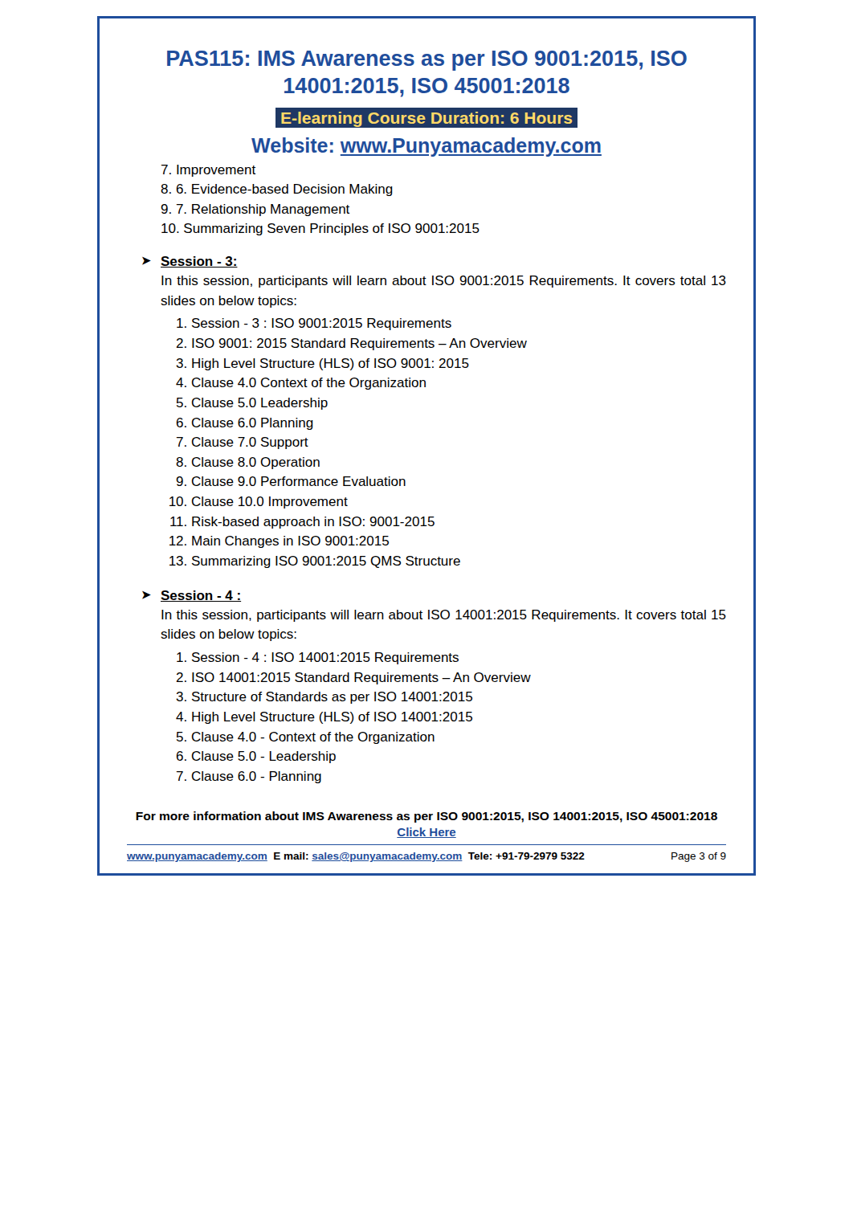PAS115: IMS Awareness as per ISO 9001:2015, ISO 14001:2015, ISO 45001:2018
E-learning Course Duration: 6 Hours
Website: www.Punyamacademy.com
7. Improvement
8. 6. Evidence-based Decision Making
9. 7. Relationship Management
10. Summarizing Seven Principles of ISO 9001:2015
Session - 3:
In this session, participants will learn about ISO 9001:2015 Requirements. It covers total 13 slides on below topics:
Session - 3 : ISO 9001:2015 Requirements
ISO 9001: 2015 Standard Requirements – An Overview
High Level Structure (HLS) of ISO 9001: 2015
Clause 4.0 Context of the Organization
Clause 5.0 Leadership
Clause 6.0 Planning
Clause 7.0 Support
Clause 8.0 Operation
Clause 9.0 Performance Evaluation
Clause 10.0 Improvement
Risk-based approach in ISO: 9001-2015
Main Changes in ISO 9001:2015
Summarizing ISO 9001:2015 QMS Structure
Session - 4 :
In this session, participants will learn about ISO 14001:2015 Requirements. It covers total 15 slides on below topics:
Session - 4 : ISO 14001:2015 Requirements
ISO 14001:2015 Standard Requirements – An Overview
Structure of Standards as per ISO 14001:2015
High Level Structure (HLS) of ISO 14001:2015
Clause 4.0 - Context of the Organization
Clause 5.0 - Leadership
Clause 6.0 - Planning
For more information about IMS Awareness as per ISO 9001:2015, ISO 14001:2015, ISO 45001:2018
Click Here
www.punyamacademy.com E mail: sales@punyamacademy.com Tele: +91-79-2979 5322
Page 3 of 9